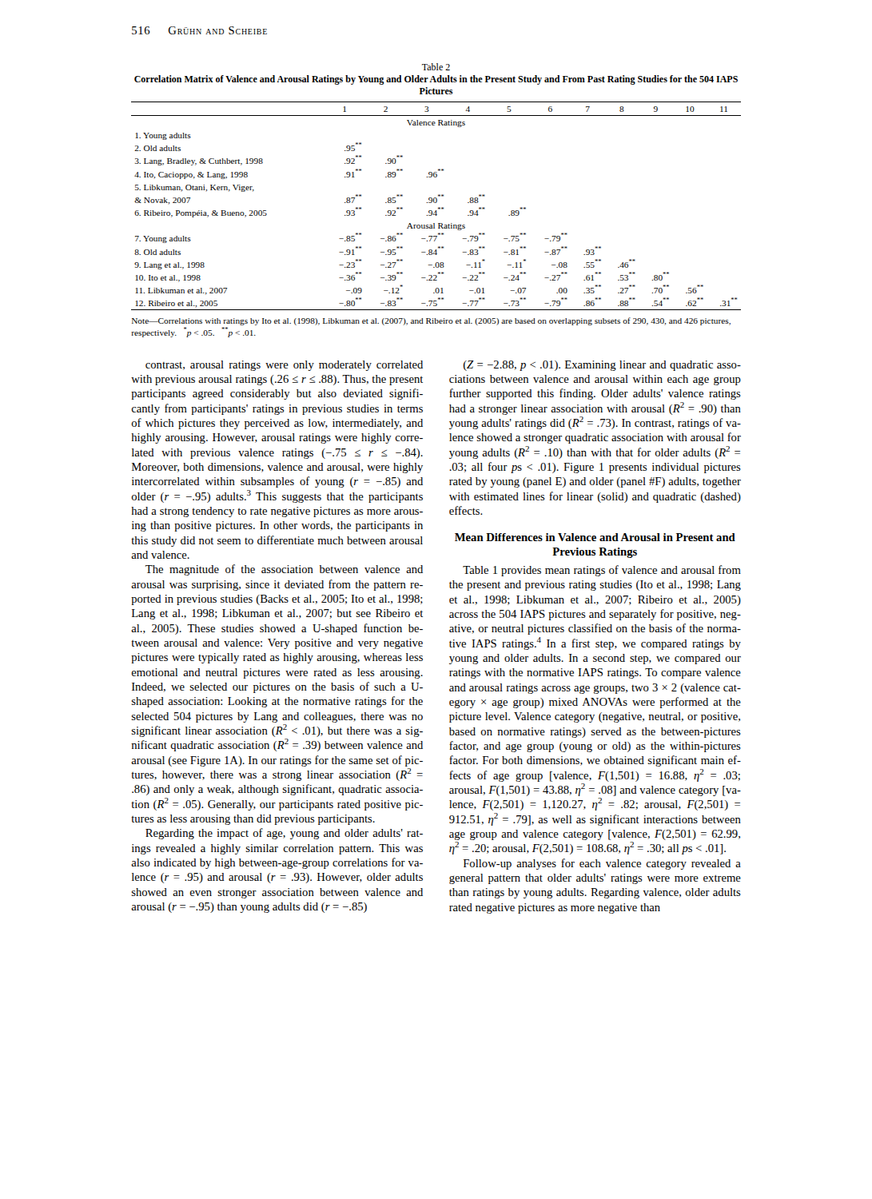516 Grühn and Scheibe
Table 2 Correlation Matrix of Valence and Arousal Ratings by Young and Older Adults in the Present Study and From Past Rating Studies for the 504 IAPS Pictures
| | 1 | 2 | 3 | 4 | 5 | 6 | 7 | 8 | 9 | 10 | 11 |
| --- | --- | --- | --- | --- | --- | --- | --- | --- | --- | --- | --- |
| Valence Ratings |
| 1. Young adults | | | | | | | | | | | |
| 2. Old adults | .95 ** | | | | | | | | | | |
| 3. Lang, Bradley, & Cuthbert, 1998 | .92 ** | .90 ** | | | | | | | | | |
| 4. Ito, Cacioppo, & Lang, 1998 | .91 ** | .89 ** | .96 ** | | | | | | | | |
| 5. Libkuman, Otani, Kern, Viger, | | | | | | | | | | | |
| & Novak, 2007 | .87 ** | .85 ** | .90 ** | .88 ** | | | | | | | |
| 6. Ribeiro, Pompéia, & Bueno, 2005 | .93 ** | .92 ** | .94 ** | .94 ** | .89 ** | | | | | | |
| Arousal Ratings |
| 7. Young adults | −.85 ** | −.86 ** | −.77 ** | −.79 ** | −.75 ** | −.79 ** | | | | | |
| 8. Old adults | −.91 ** | −.95 ** | −.84 ** | −.83 ** | −.81 ** | −.87 ** | .93 ** | | | | |
| 9. Lang et al., 1998 | −.23 ** | −.27 ** | −.08 | −.11 * | −.11 * | −.08 | .55 ** | .46 ** | | | |
| 10. Ito et al., 1998 | −.36 ** | −.39 ** | −.22 ** | −.22 ** | −.24 ** | −.27 ** | .61 ** | .53 ** | .80 ** | | |
| 11. Libkuman et al., 2007 | −.09 | −.12 * | .01 | −.01 | −.07 | .00 | .35 ** | .27 ** | .70 ** | .56 ** | |
| 12. Ribeiro et al., 2005 | −.80 ** | −.83 ** | −.75 ** | −.77 ** | −.73 ** | −.79 ** | .86 ** | .88 ** | .54 ** | .62 ** | .31 ** |
Note—Correlations with ratings by Ito et al. (1998), Libkuman et al. (2007), and Ribeiro et al. (2005) are based on overlapping subsets of 290, 430, and 426 pictures, respectively. *p < .05. **p < .01.
contrast, arousal ratings were only moderately correlated with previous arousal ratings (.26 ≤ r ≤ .88). Thus, the present participants agreed considerably but also deviated significantly from participants' ratings in previous studies in terms of which pictures they perceived as low, intermediately, and highly arousing. However, arousal ratings were highly correlated with previous valence ratings (−.75 ≤ r ≤ −.84). Moreover, both dimensions, valence and arousal, were highly intercorrelated within subsamples of young (r = −.85) and older (r = −.95) adults.3 This suggests that the participants had a strong tendency to rate negative pictures as more arousing than positive pictures. In other words, the participants in this study did not seem to differentiate much between arousal and valence.
The magnitude of the association between valence and arousal was surprising, since it deviated from the pattern reported in previous studies (Backs et al., 2005; Ito et al., 1998; Lang et al., 1998; Libkuman et al., 2007; but see Ribeiro et al., 2005). These studies showed a U-shaped function between arousal and valence: Very positive and very negative pictures were typically rated as highly arousing, whereas less emotional and neutral pictures were rated as less arousing. Indeed, we selected our pictures on the basis of such a U-shaped association: Looking at the normative ratings for the selected 504 pictures by Lang and colleagues, there was no significant linear association (R2 < .01), but there was a significant quadratic association (R2 = .39) between valence and arousal (see Figure 1A). In our ratings for the same set of pictures, however, there was a strong linear association (R2 = .86) and only a weak, although significant, quadratic association (R2 = .05). Generally, our participants rated positive pictures as less arousing than did previous participants.
Regarding the impact of age, young and older adults' ratings revealed a highly similar correlation pattern. This was also indicated by high between-age-group correlations for valence (r = .95) and arousal (r = .93). However, older adults showed an even stronger association between valence and arousal (r = −.95) than young adults did (r = −.85)
(Z = −2.88, p < .01). Examining linear and quadratic associations between valence and arousal within each age group further supported this finding. Older adults' valence ratings had a stronger linear association with arousal (R2 = .90) than young adults' ratings did (R2 = .73). In contrast, ratings of valence showed a stronger quadratic association with arousal for young adults (R2 = .10) than with that for older adults (R2 = .03; all four ps < .01). Figure 1 presents individual pictures rated by young (panel E) and older (panel #F) adults, together with estimated lines for linear (solid) and quadratic (dashed) effects.
Mean Differences in Valence and Arousal in Present and Previous Ratings
Table 1 provides mean ratings of valence and arousal from the present and previous rating studies (Ito et al., 1998; Lang et al., 1998; Libkuman et al., 2007; Ribeiro et al., 2005) across the 504 IAPS pictures and separately for positive, negative, or neutral pictures classified on the basis of the normative IAPS ratings.4 In a first step, we compared ratings by young and older adults. In a second step, we compared our ratings with the normative IAPS ratings. To compare valence and arousal ratings across age groups, two 3 × 2 (valence category × age group) mixed ANOVAs were performed at the picture level. Valence category (negative, neutral, or positive, based on normative ratings) served as the between-pictures factor, and age group (young or old) as the within-pictures factor. For both dimensions, we obtained significant main effects of age group [valence, F(1,501) = 16.88, η2 = .03; arousal, F(1,501) = 43.88, η2 = .08] and valence category [valence, F(2,501) = 1,120.27, η2 = .82; arousal, F(2,501) = 912.51, η2 = .79], as well as significant interactions between age group and valence category [valence, F(2,501) = 62.99, η2 = .20; arousal, F(2,501) = 108.68, η2 = .30; all ps < .01].
Follow-up analyses for each valence category revealed a general pattern that older adults' ratings were more extreme than ratings by young adults. Regarding valence, older adults rated negative pictures as more negative than